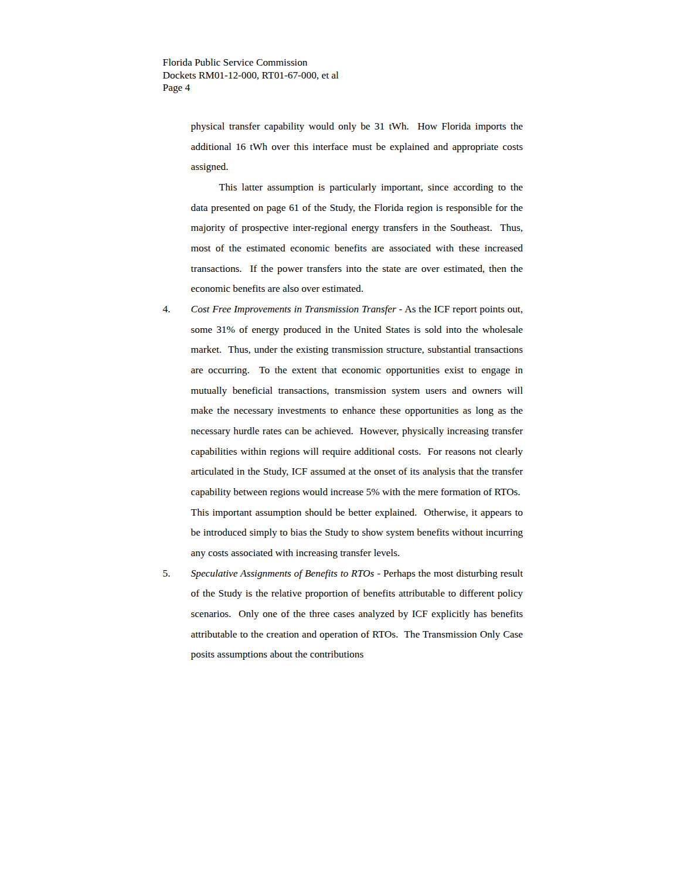Florida Public Service Commission
Dockets RM01-12-000, RT01-67-000, et al
Page 4
physical transfer capability would only be 31 tWh. How Florida imports the additional 16 tWh over this interface must be explained and appropriate costs assigned.
This latter assumption is particularly important, since according to the data presented on page 61 of the Study, the Florida region is responsible for the majority of prospective inter-regional energy transfers in the Southeast. Thus, most of the estimated economic benefits are associated with these increased transactions. If the power transfers into the state are over estimated, then the economic benefits are also over estimated.
4.
Cost Free Improvements in Transmission Transfer - As the ICF report points out, some 31% of energy produced in the United States is sold into the wholesale market. Thus, under the existing transmission structure, substantial transactions are occurring. To the extent that economic opportunities exist to engage in mutually beneficial transactions, transmission system users and owners will make the necessary investments to enhance these opportunities as long as the necessary hurdle rates can be achieved. However, physically increasing transfer capabilities within regions will require additional costs. For reasons not clearly articulated in the Study, ICF assumed at the onset of its analysis that the transfer capability between regions would increase 5% with the mere formation of RTOs. This important assumption should be better explained. Otherwise, it appears to be introduced simply to bias the Study to show system benefits without incurring any costs associated with increasing transfer levels.
5.
Speculative Assignments of Benefits to RTOs - Perhaps the most disturbing result of the Study is the relative proportion of benefits attributable to different policy scenarios. Only one of the three cases analyzed by ICF explicitly has benefits attributable to the creation and operation of RTOs. The Transmission Only Case posits assumptions about the contributions